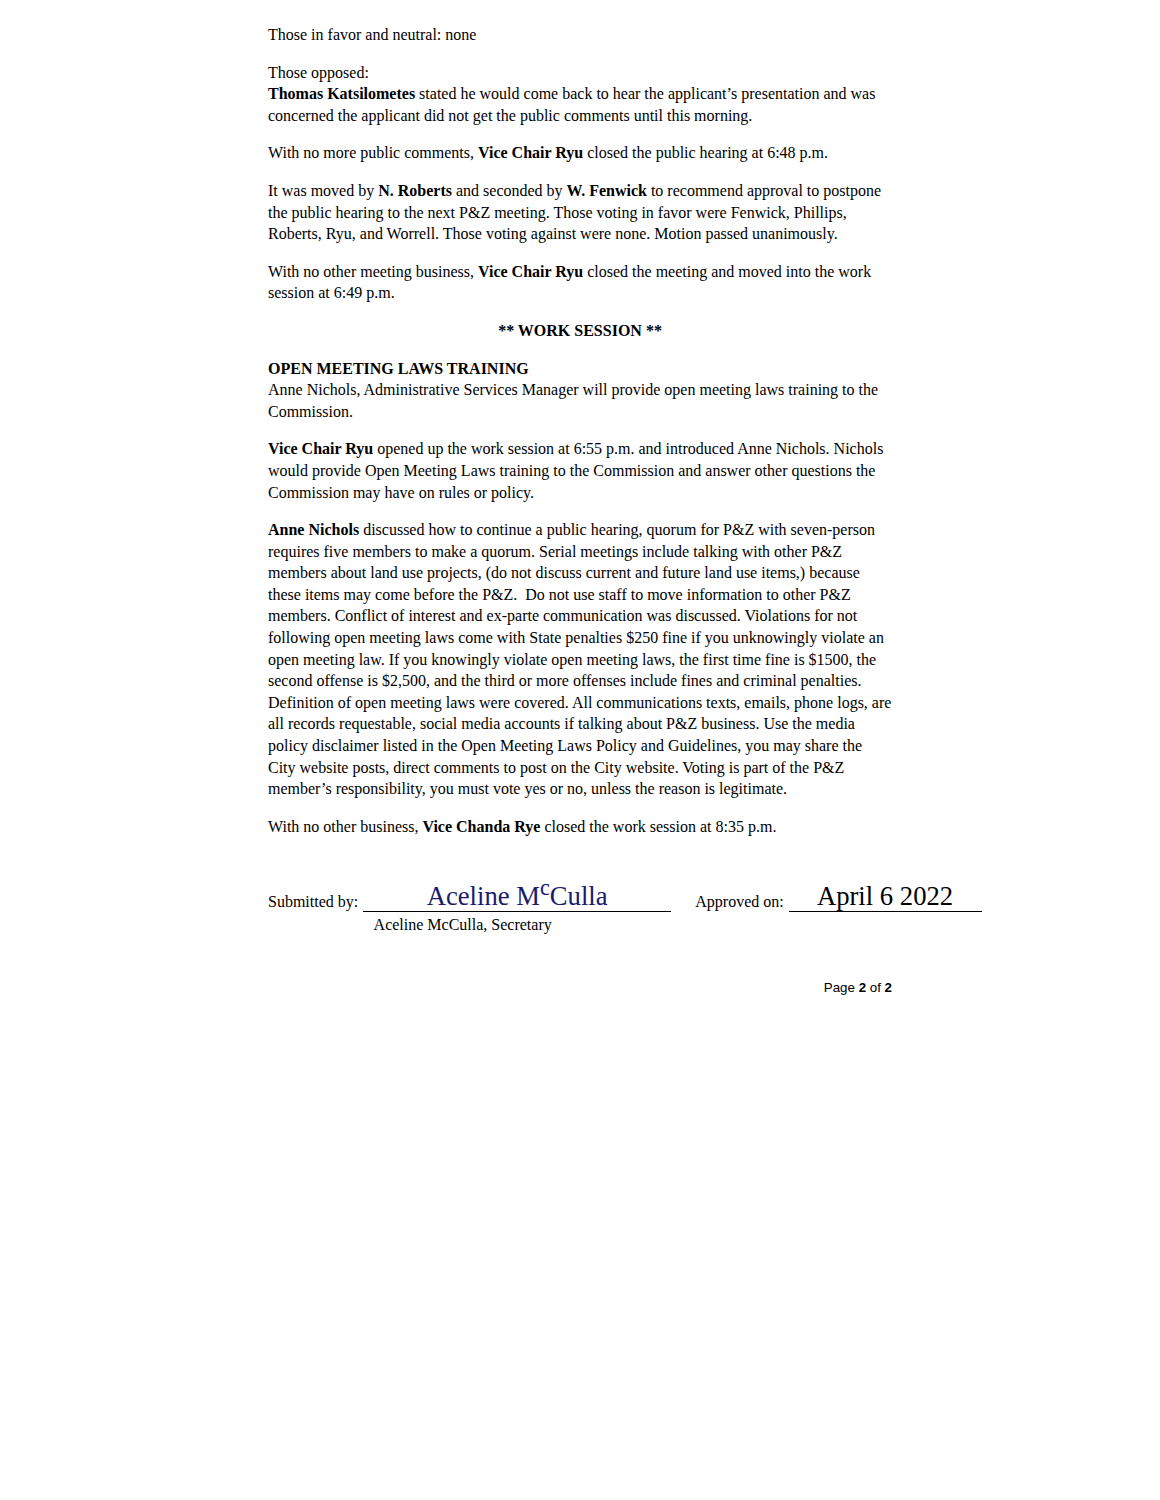Those in favor and neutral: none
Those opposed:
Thomas Katsilometes stated he would come back to hear the applicant’s presentation and was concerned the applicant did not get the public comments until this morning.
With no more public comments, Vice Chair Ryu closed the public hearing at 6:48 p.m.
It was moved by N. Roberts and seconded by W. Fenwick to recommend approval to postpone the public hearing to the next P&Z meeting. Those voting in favor were Fenwick, Phillips, Roberts, Ryu, and Worrell. Those voting against were none. Motion passed unanimously.
With no other meeting business, Vice Chair Ryu closed the meeting and moved into the work session at 6:49 p.m.
** WORK SESSION **
OPEN MEETING LAWS TRAINING
Anne Nichols, Administrative Services Manager will provide open meeting laws training to the Commission.
Vice Chair Ryu opened up the work session at 6:55 p.m. and introduced Anne Nichols. Nichols would provide Open Meeting Laws training to the Commission and answer other questions the Commission may have on rules or policy.
Anne Nichols discussed how to continue a public hearing, quorum for P&Z with seven-person requires five members to make a quorum. Serial meetings include talking with other P&Z members about land use projects, (do not discuss current and future land use items,) because these items may come before the P&Z. Do not use staff to move information to other P&Z members. Conflict of interest and ex-parte communication was discussed. Violations for not following open meeting laws come with State penalties $250 fine if you unknowingly violate an open meeting law. If you knowingly violate open meeting laws, the first time fine is $1500, the second offense is $2,500, and the third or more offenses include fines and criminal penalties. Definition of open meeting laws were covered. All communications texts, emails, phone logs, are all records requestable, social media accounts if talking about P&Z business. Use the media policy disclaimer listed in the Open Meeting Laws Policy and Guidelines, you may share the City website posts, direct comments to post on the City website. Voting is part of the P&Z member’s responsibility, you must vote yes or no, unless the reason is legitimate.
With no other business, Vice Chanda Rye closed the work session at 8:35 p.m.
Submitted by: Aceline McCulla Approved on: April 6 2022
Aceline McCulla, Secretary
Page 2 of 2